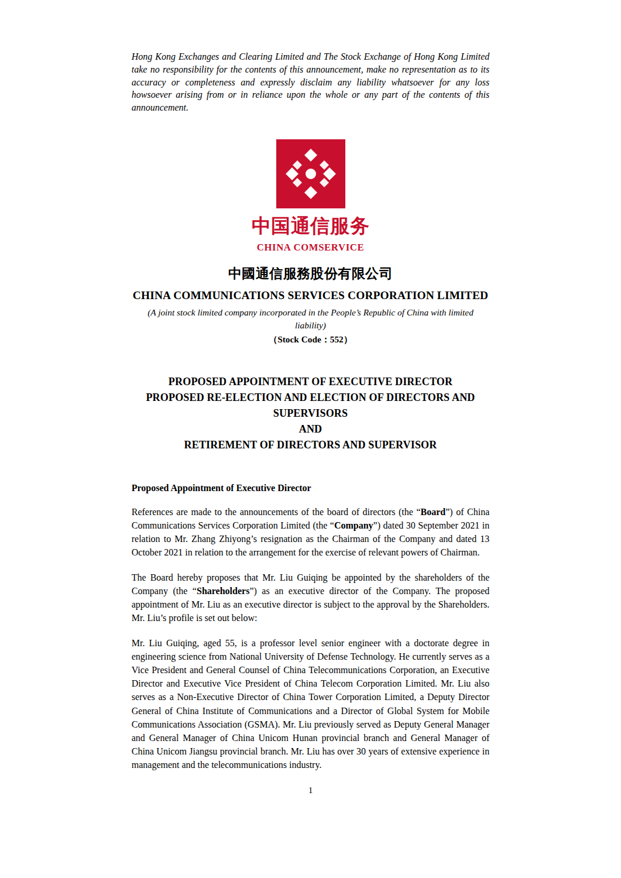Hong Kong Exchanges and Clearing Limited and The Stock Exchange of Hong Kong Limited take no responsibility for the contents of this announcement, make no representation as to its accuracy or completeness and expressly disclaim any liability whatsoever for any loss howsoever arising from or in reliance upon the whole or any part of the contents of this announcement.
中国通信服务
CHINA COMSERVICE
中國通信服務股份有限公司
CHINA COMMUNICATIONS SERVICES CORPORATION LIMITED
(A joint stock limited company incorporated in the People’s Republic of China with limited liability)
（Stock Code：552）
PROPOSED APPOINTMENT OF EXECUTIVE DIRECTOR
PROPOSED RE-ELECTION AND ELECTION OF DIRECTORS AND SUPERVISORS
AND
RETIREMENT OF DIRECTORS AND SUPERVISOR
Proposed Appointment of Executive Director
References are made to the announcements of the board of directors (the “Board”) of China Communications Services Corporation Limited (the “Company”) dated 30 September 2021 in relation to Mr. Zhang Zhiyong’s resignation as the Chairman of the Company and dated 13 October 2021 in relation to the arrangement for the exercise of relevant powers of Chairman.
The Board hereby proposes that Mr. Liu Guiqing be appointed by the shareholders of the Company (the “Shareholders”) as an executive director of the Company. The proposed appointment of Mr. Liu as an executive director is subject to the approval by the Shareholders. Mr. Liu’s profile is set out below:
Mr. Liu Guiqing, aged 55, is a professor level senior engineer with a doctorate degree in engineering science from National University of Defense Technology. He currently serves as a Vice President and General Counsel of China Telecommunications Corporation, an Executive Director and Executive Vice President of China Telecom Corporation Limited. Mr. Liu also serves as a Non-Executive Director of China Tower Corporation Limited, a Deputy Director General of China Institute of Communications and a Director of Global System for Mobile Communications Association (GSMA). Mr. Liu previously served as Deputy General Manager and General Manager of China Unicom Hunan provincial branch and General Manager of China Unicom Jiangsu provincial branch. Mr. Liu has over 30 years of extensive experience in management and the telecommunications industry.
1